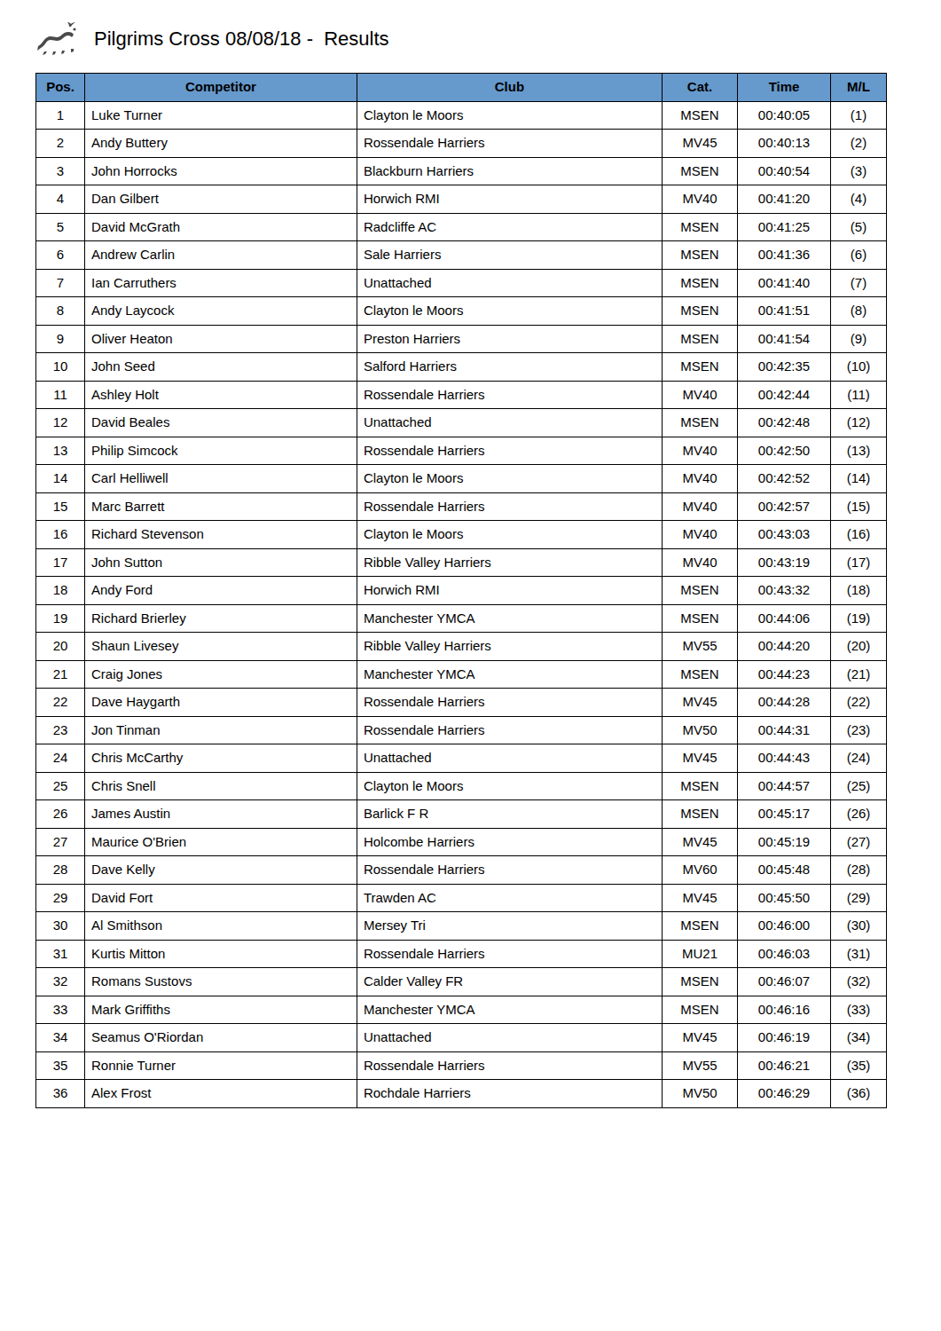Pilgrims Cross 08/08/18 - Results
Pilgrims Cross 08/08/18 Results
| Pos. | Competitor | Club | Cat. | Time | M/L |
| --- | --- | --- | --- | --- | --- |
| 1 | Luke Turner | Clayton le Moors | MSEN | 00:40:05 | (1) |
| 2 | Andy Buttery | Rossendale Harriers | MV45 | 00:40:13 | (2) |
| 3 | John Horrocks | Blackburn Harriers | MSEN | 00:40:54 | (3) |
| 4 | Dan Gilbert | Horwich RMI | MV40 | 00:41:20 | (4) |
| 5 | David McGrath | Radcliffe AC | MSEN | 00:41:25 | (5) |
| 6 | Andrew Carlin | Sale Harriers | MSEN | 00:41:36 | (6) |
| 7 | Ian Carruthers | Unattached | MSEN | 00:41:40 | (7) |
| 8 | Andy Laycock | Clayton le Moors | MSEN | 00:41:51 | (8) |
| 9 | Oliver Heaton | Preston Harriers | MSEN | 00:41:54 | (9) |
| 10 | John Seed | Salford Harriers | MSEN | 00:42:35 | (10) |
| 11 | Ashley Holt | Rossendale Harriers | MV40 | 00:42:44 | (11) |
| 12 | David Beales | Unattached | MSEN | 00:42:48 | (12) |
| 13 | Philip Simcock | Rossendale Harriers | MV40 | 00:42:50 | (13) |
| 14 | Carl Helliwell | Clayton le Moors | MV40 | 00:42:52 | (14) |
| 15 | Marc Barrett | Rossendale Harriers | MV40 | 00:42:57 | (15) |
| 16 | Richard Stevenson | Clayton le Moors | MV40 | 00:43:03 | (16) |
| 17 | John Sutton | Ribble Valley Harriers | MV40 | 00:43:19 | (17) |
| 18 | Andy Ford | Horwich RMI | MSEN | 00:43:32 | (18) |
| 19 | Richard Brierley | Manchester YMCA | MSEN | 00:44:06 | (19) |
| 20 | Shaun Livesey | Ribble Valley Harriers | MV55 | 00:44:20 | (20) |
| 21 | Craig Jones | Manchester YMCA | MSEN | 00:44:23 | (21) |
| 22 | Dave Haygarth | Rossendale Harriers | MV45 | 00:44:28 | (22) |
| 23 | Jon Tinman | Rossendale Harriers | MV50 | 00:44:31 | (23) |
| 24 | Chris McCarthy | Unattached | MV45 | 00:44:43 | (24) |
| 25 | Chris Snell | Clayton le Moors | MSEN | 00:44:57 | (25) |
| 26 | James Austin | Barlick F R | MSEN | 00:45:17 | (26) |
| 27 | Maurice O'Brien | Holcombe Harriers | MV45 | 00:45:19 | (27) |
| 28 | Dave Kelly | Rossendale Harriers | MV60 | 00:45:48 | (28) |
| 29 | David Fort | Trawden AC | MV45 | 00:45:50 | (29) |
| 30 | Al Smithson | Mersey Tri | MSEN | 00:46:00 | (30) |
| 31 | Kurtis Mitton | Rossendale Harriers | MU21 | 00:46:03 | (31) |
| 32 | Romans Sustovs | Calder Valley FR | MSEN | 00:46:07 | (32) |
| 33 | Mark Griffiths | Manchester YMCA | MSEN | 00:46:16 | (33) |
| 34 | Seamus O'Riordan | Unattached | MV45 | 00:46:19 | (34) |
| 35 | Ronnie Turner | Rossendale Harriers | MV55 | 00:46:21 | (35) |
| 36 | Alex Frost | Rochdale Harriers | MV50 | 00:46:29 | (36) |